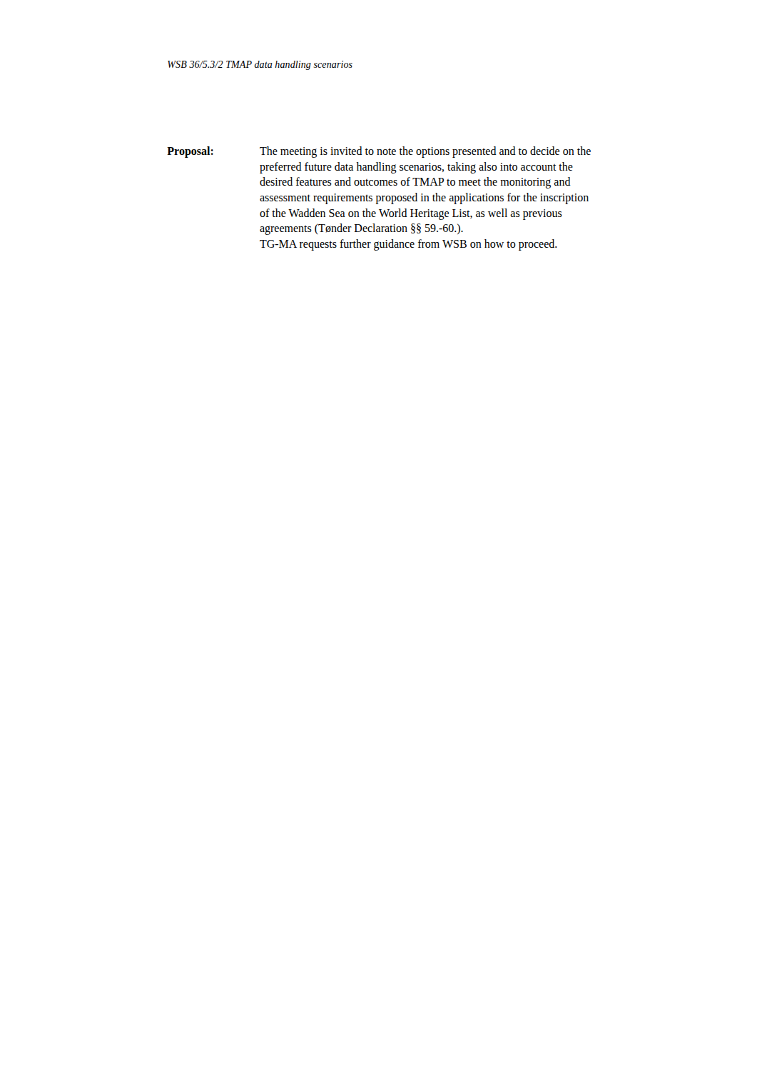WSB 36/5.3/2 TMAP data handling scenarios
| Proposal: | The meeting is invited to note the options presented and to decide on the preferred future data handling scenarios, taking also into account the desired features and outcomes of TMAP to meet the monitoring and assessment requirements proposed in the applications for the inscription of the Wadden Sea on the World Heritage List, as well as previous agreements (Tønder Declaration §§ 59.-60.). TG-MA requests further guidance from WSB on how to proceed. |